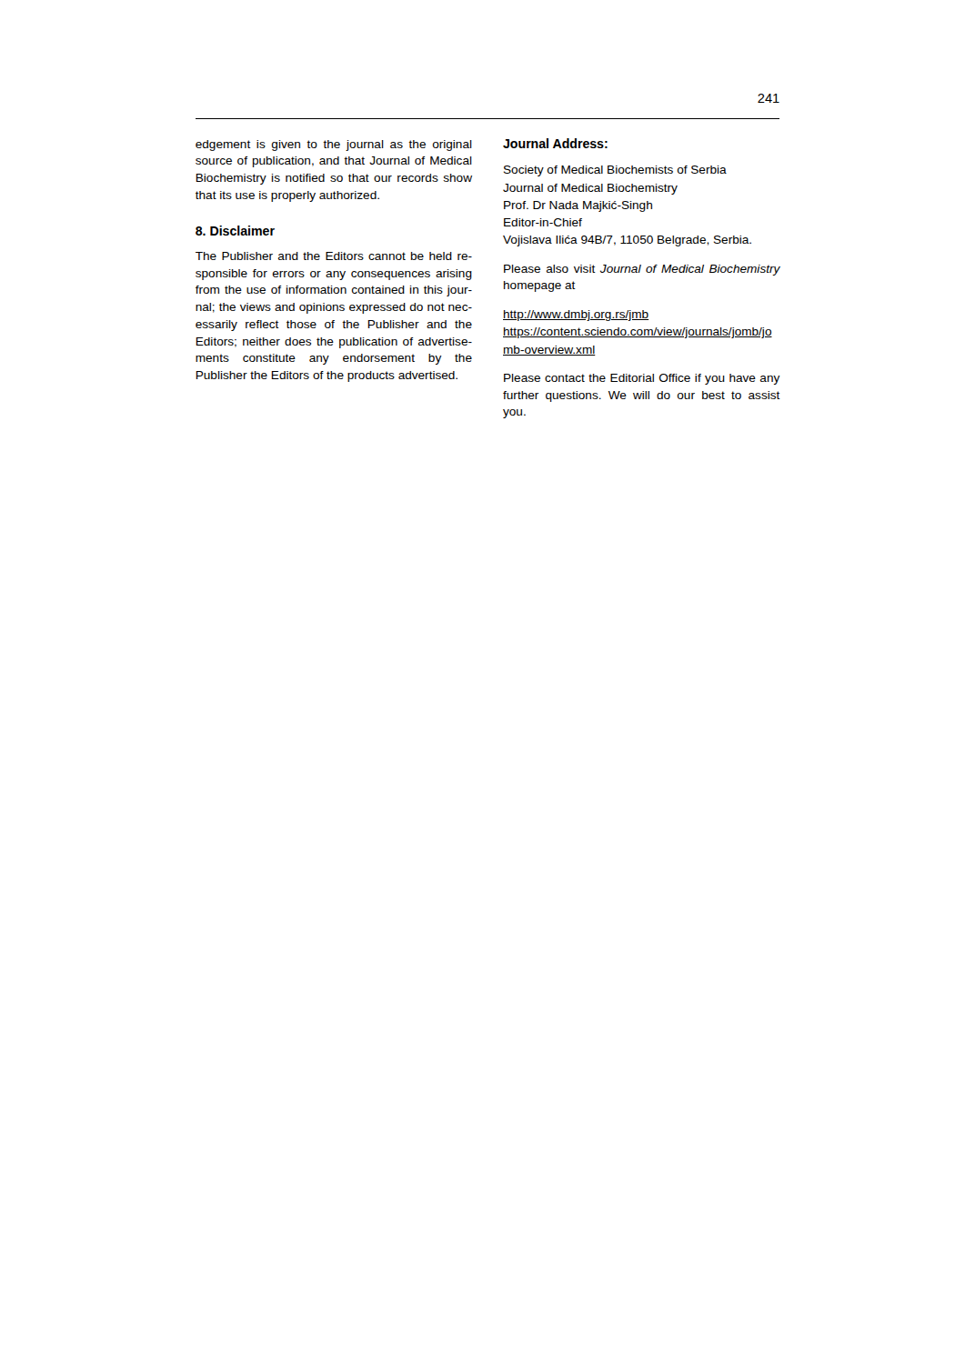241
edgement is given to the journal as the original source of publication, and that Journal of Medical Biochemistry is notified so that our records show that its use is properly authorized.
8. Disclaimer
The Publisher and the Editors cannot be held responsible for errors or any consequences arising from the use of information contained in this journal; the views and opinions expressed do not necessarily reflect those of the Publisher and the Editors; neither does the publication of advertisements constitute any endorsement by the Publisher the Editors of the products advertised.
Journal Address:
Society of Medical Biochemists of Serbia Journal of Medical Biochemistry Prof. Dr Nada Majkić-Singh Editor-in-Chief Vojislava Ilića 94B/7, 11050 Belgrade, Serbia.
Please also visit Journal of Medical Biochemistry homepage at
http://www.dmbj.org.rs/jmb https://content.sciendo.com/view/journals/jomb/jomb-overview.xml
Please contact the Editorial Office if you have any further questions. We will do our best to assist you.